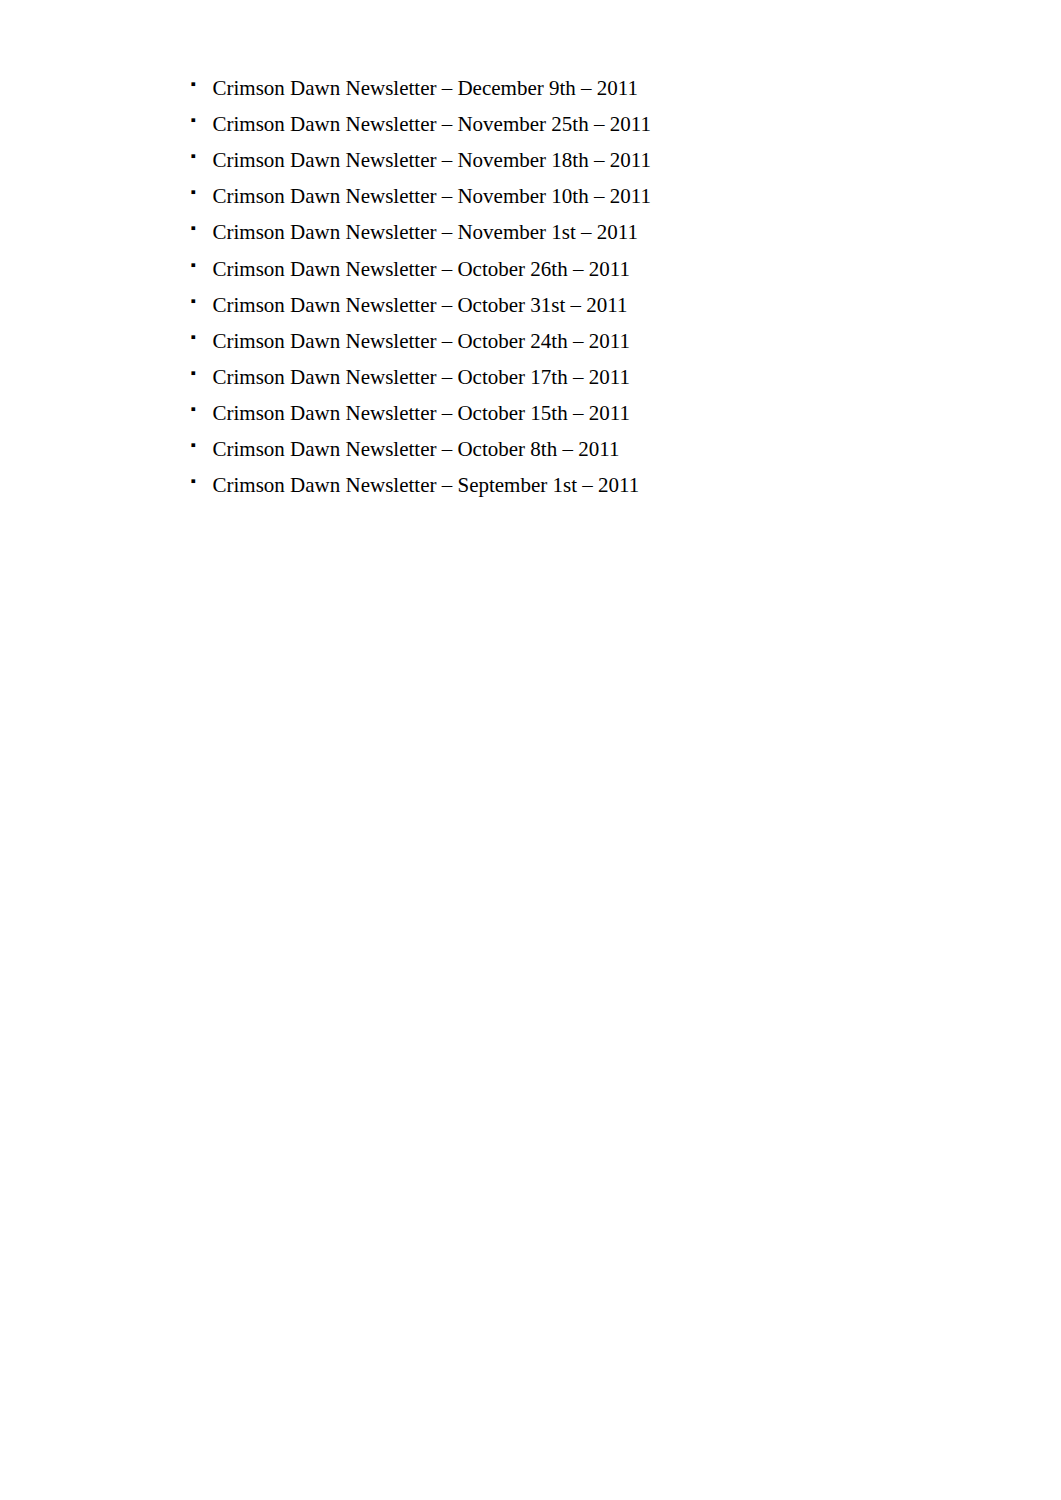Crimson Dawn Newsletter – December 9th – 2011
Crimson Dawn Newsletter – November 25th – 2011
Crimson Dawn Newsletter – November 18th – 2011
Crimson Dawn Newsletter – November 10th – 2011
Crimson Dawn Newsletter – November 1st – 2011
Crimson Dawn Newsletter – October 26th – 2011
Crimson Dawn Newsletter – October 31st – 2011
Crimson Dawn Newsletter – October 24th – 2011
Crimson Dawn Newsletter – October 17th – 2011
Crimson Dawn Newsletter – October 15th – 2011
Crimson Dawn Newsletter – October 8th – 2011
Crimson Dawn Newsletter – September 1st – 2011